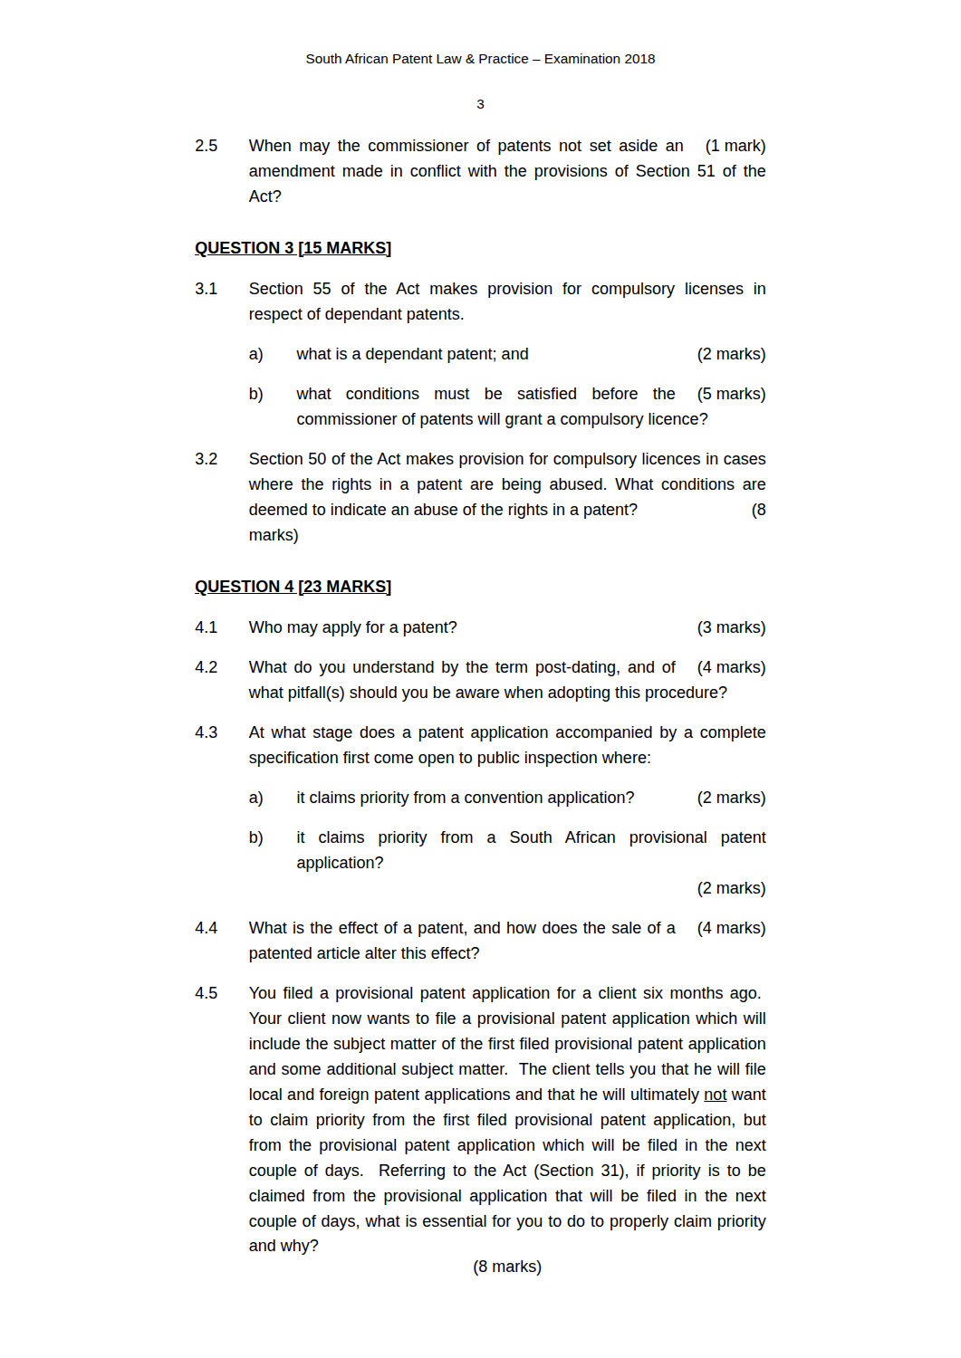South African Patent Law & Practice – Examination 2018
3
2.5
(1 mark) When may the commissioner of patents not set aside an amendment made in conflict with the provisions of Section 51 of the Act?
QUESTION 3 [15 MARKS]
3.1
Section 55 of the Act makes provision for compulsory licenses in respect of dependant patents.
a)
(2 marks) what is a dependant patent; and
b)
(5 marks) what conditions must be satisfied before the commissioner of patents will grant a compulsory licence?
3.2
Section 50 of the Act makes provision for compulsory licences in cases where the rights in a patent are being abused. What conditions are deemed to indicate an abuse of the rights in a patent? (8
marks)
QUESTION 4 [23 MARKS]
4.1
(3 marks) Who may apply for a patent?
4.2
(4 marks) What do you understand by the term post-dating, and of what pitfall(s) should you be aware when adopting this procedure?
4.3
At what stage does a patent application accompanied by a complete specification first come open to public inspection where:
a)
(2 marks) it claims priority from a convention application?
b)
it claims priority from a South African provisional patent application?
(2 marks)
4.4
(4 marks) What is the effect of a patent, and how does the sale of a patented article alter this effect?
4.5
You filed a provisional patent application for a client six months ago. Your client now wants to file a provisional patent application which will include the subject matter of the first filed provisional patent application and some additional subject matter. The client tells you that he will file local and foreign patent applications and that he will ultimately not want to claim priority from the first filed provisional patent application, but from the provisional patent application which will be filed in the next couple of days. Referring to the Act (Section 31), if priority is to be claimed from the provisional application that will be filed in the next couple of days, what is essential for you to do to properly claim priority and why?
(8 marks)